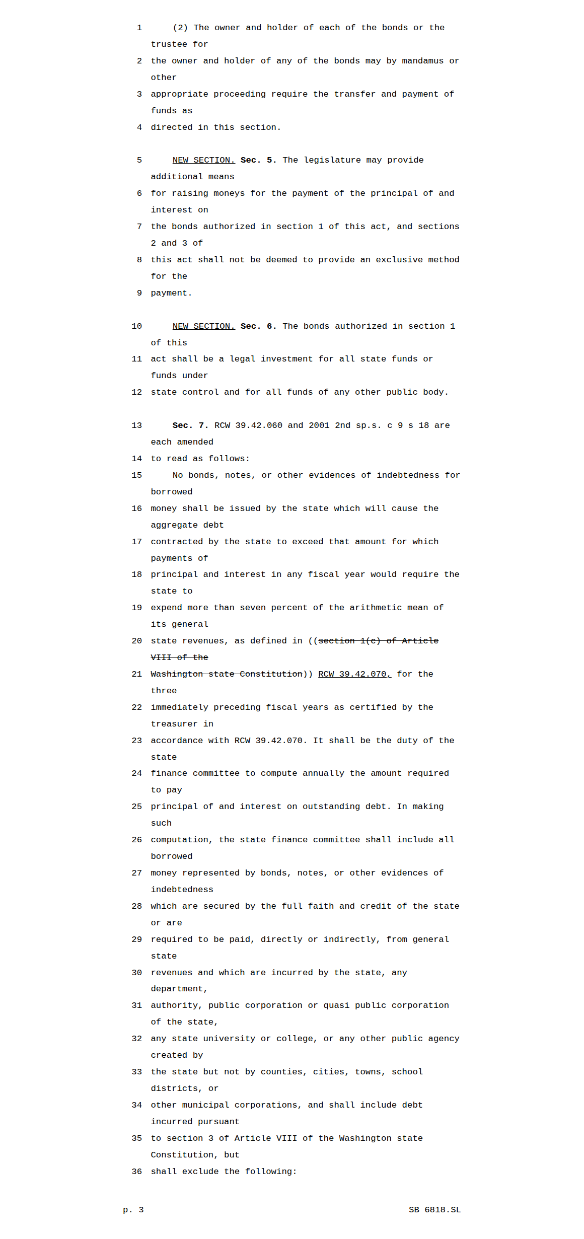(2) The owner and holder of each of the bonds or the trustee for
the owner and holder of any of the bonds may by mandamus or other
appropriate proceeding require the transfer and payment of funds as
directed in this section.
NEW SECTION. Sec. 5. The legislature may provide additional means
for raising moneys for the payment of the principal of and interest on
the bonds authorized in section 1 of this act, and sections 2 and 3 of
this act shall not be deemed to provide an exclusive method for the
payment.
NEW SECTION. Sec. 6. The bonds authorized in section 1 of this
act shall be a legal investment for all state funds or funds under
state control and for all funds of any other public body.
Sec. 7. RCW 39.42.060 and 2001 2nd sp.s. c 9 s 18 are each amended
to read as follows:
No bonds, notes, or other evidences of indebtedness for borrowed
money shall be issued by the state which will cause the aggregate debt
contracted by the state to exceed that amount for which payments of
principal and interest in any fiscal year would require the state to
expend more than seven percent of the arithmetic mean of its general
state revenues, as defined in ((section 1(c) of Article VIII of the
Washington state Constitution)) RCW 39.42.070, for the three
immediately preceding fiscal years as certified by the treasurer in
accordance with RCW 39.42.070. It shall be the duty of the state
finance committee to compute annually the amount required to pay
principal of and interest on outstanding debt. In making such
computation, the state finance committee shall include all borrowed
money represented by bonds, notes, or other evidences of indebtedness
which are secured by the full faith and credit of the state or are
required to be paid, directly or indirectly, from general state
revenues and which are incurred by the state, any department,
authority, public corporation or quasi public corporation of the state,
any state university or college, or any other public agency created by
the state but not by counties, cities, towns, school districts, or
other municipal corporations, and shall include debt incurred pursuant
to section 3 of Article VIII of the Washington state Constitution, but
shall exclude the following:
p. 3 SB 6818.SL